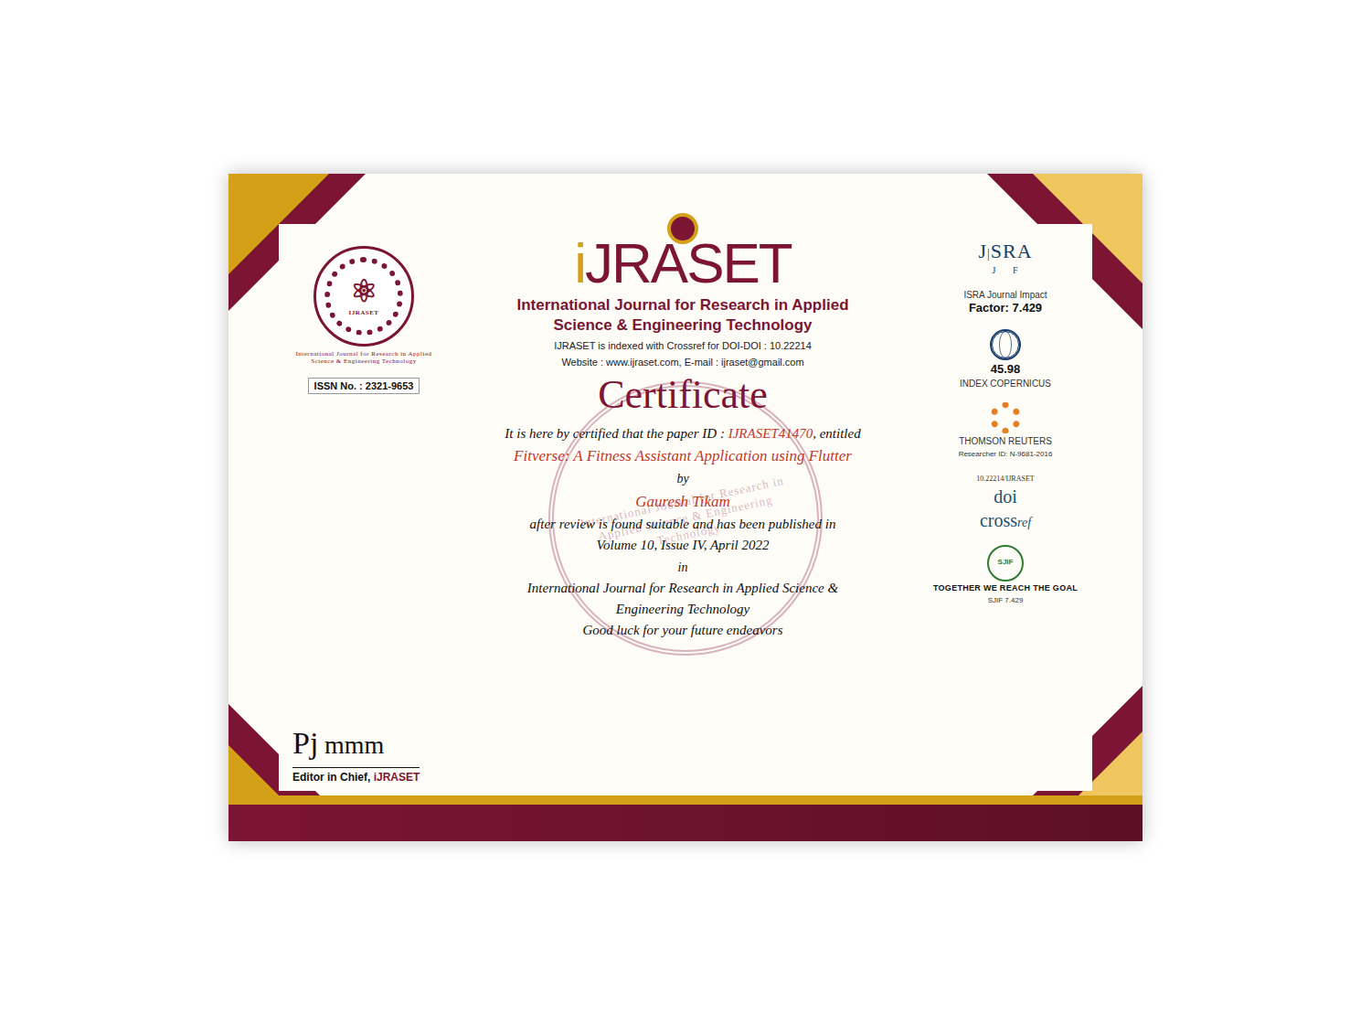⚛
IJRASET
International Journal for Research in Applied Science & Engineering Technology
ISSN No. : 2321-9653
i JRASET
International Journal for Research in Applied
Science & Engineering Technology
IJRASET is indexed with Crossref for DOI-DOI : 10.22214
Website : www.ijraset.com, E-mail : ijraset@gmail.com
Certificate
International Journal for Research in Applied Science & Engineering Technology
It is here by certified that the paper ID : IJRASET41470, entitled
Fitverse: A Fitness Assistant Application using Flutter
by
Gauresh Tikam
after review is found suitable and has been published in
Volume 10, Issue IV, April 2022
in
International Journal for Research in Applied Science &
Engineering Technology
Good luck for your future endeavors
J|SRA
J F
ISRA Journal Impact
Factor: 7.429
45.98
INDEX COPERNICUS
THOMSON REUTERS
Researcher ID: N-9681-2016
10.22214/IJRASET
doi
cross ref
SJIF
TOGETHER WE REACH THE GOAL
SJIF 7.429
Pj mmm
Editor in Chief, iJRASET